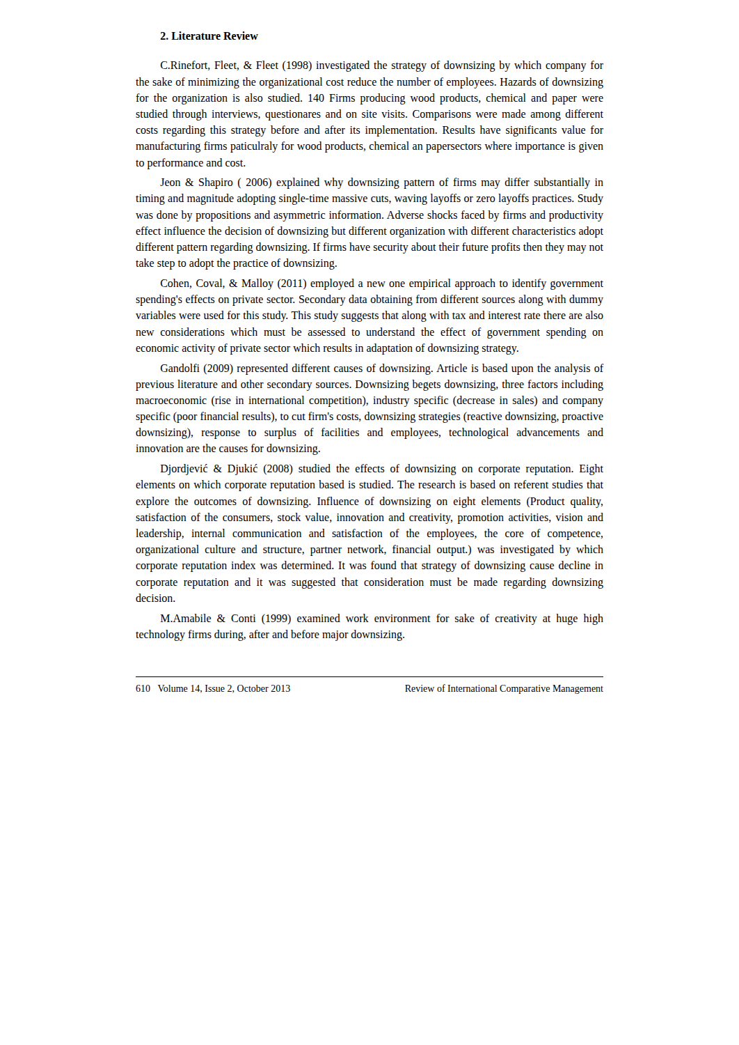2. Literature Review
C.Rinefort, Fleet, & Fleet (1998) investigated the strategy of downsizing by which company for the sake of minimizing the organizational cost reduce the number of employees. Hazards of downsizing for the organization is also studied. 140 Firms producing wood products, chemical and paper were studied through interviews, questionares and on site visits. Comparisons were made among different costs regarding this strategy before and after its implementation. Results have significants value for manufacturing firms paticulraly for wood products, chemical an papersectors where importance is given to performance and cost.
Jeon & Shapiro ( 2006) explained why downsizing pattern of firms may differ substantially in timing and magnitude adopting single-time massive cuts, waving layoffs or zero layoffs practices. Study was done by propositions and asymmetric information. Adverse shocks faced by firms and productivity effect influence the decision of downsizing but different organization with different characteristics adopt different pattern regarding downsizing. If firms have security about their future profits then they may not take step to adopt the practice of downsizing.
Cohen, Coval, & Malloy (2011) employed a new one empirical approach to identify government spending's effects on private sector. Secondary data obtaining from different sources along with dummy variables were used for this study. This study suggests that along with tax and interest rate there are also new considerations which must be assessed to understand the effect of government spending on economic activity of private sector which results in adaptation of downsizing strategy.
Gandolfi (2009) represented different causes of downsizing. Article is based upon the analysis of previous literature and other secondary sources. Downsizing begets downsizing, three factors including macroeconomic (rise in international competition), industry specific (decrease in sales) and company specific (poor financial results), to cut firm's costs, downsizing strategies (reactive downsizing, proactive downsizing), response to surplus of facilities and employees, technological advancements and innovation are the causes for downsizing.
Djordjević & Djukić (2008) studied the effects of downsizing on corporate reputation. Eight elements on which corporate reputation based is studied. The research is based on referent studies that explore the outcomes of downsizing. Influence of downsizing on eight elements (Product quality, satisfaction of the consumers, stock value, innovation and creativity, promotion activities, vision and leadership, internal communication and satisfaction of the employees, the core of competence, organizational culture and structure, partner network, financial output.) was investigated by which corporate reputation index was determined. It was found that strategy of downsizing cause decline in corporate reputation and it was suggested that consideration must be made regarding downsizing decision.
M.Amabile & Conti (1999) examined work environment for sake of creativity at huge high technology firms during, after and before major downsizing.
610 Volume 14, Issue 2, October 2013 Review of International Comparative Management